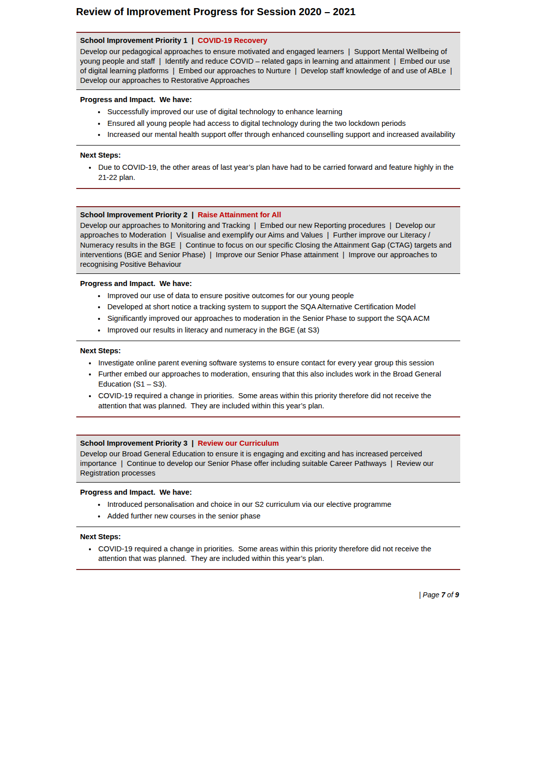Review of Improvement Progress for Session 2020 – 2021
School Improvement Priority 1 | COVID-19 Recovery
Develop our pedagogical approaches to ensure motivated and engaged learners | Support Mental Wellbeing of young people and staff | Identify and reduce COVID – related gaps in learning and attainment | Embed our use of digital learning platforms | Embed our approaches to Nurture | Develop staff knowledge of and use of ABLe | Develop our approaches to Restorative Approaches
Progress and Impact. We have:
Successfully improved our use of digital technology to enhance learning
Ensured all young people had access to digital technology during the two lockdown periods
Increased our mental health support offer through enhanced counselling support and increased availability
Next Steps:
Due to COVID-19, the other areas of last year’s plan have had to be carried forward and feature highly in the 21-22 plan.
School Improvement Priority 2 | Raise Attainment for All
Develop our approaches to Monitoring and Tracking | Embed our new Reporting procedures | Develop our approaches to Moderation | Visualise and exemplify our Aims and Values | Further improve our Literacy / Numeracy results in the BGE | Continue to focus on our specific Closing the Attainment Gap (CTAG) targets and interventions (BGE and Senior Phase) | Improve our Senior Phase attainment | Improve our approaches to recognising Positive Behaviour
Progress and Impact. We have:
Improved our use of data to ensure positive outcomes for our young people
Developed at short notice a tracking system to support the SQA Alternative Certification Model
Significantly improved our approaches to moderation in the Senior Phase to support the SQA ACM
Improved our results in literacy and numeracy in the BGE (at S3)
Next Steps:
Investigate online parent evening software systems to ensure contact for every year group this session
Further embed our approaches to moderation, ensuring that this also includes work in the Broad General Education (S1 – S3).
COVID-19 required a change in priorities. Some areas within this priority therefore did not receive the attention that was planned. They are included within this year’s plan.
School Improvement Priority 3 | Review our Curriculum
Develop our Broad General Education to ensure it is engaging and exciting and has increased perceived importance | Continue to develop our Senior Phase offer including suitable Career Pathways | Review our Registration processes
Progress and Impact. We have:
Introduced personalisation and choice in our S2 curriculum via our elective programme
Added further new courses in the senior phase
Next Steps:
COVID-19 required a change in priorities. Some areas within this priority therefore did not receive the attention that was planned. They are included within this year’s plan.
| Page 7 of 9